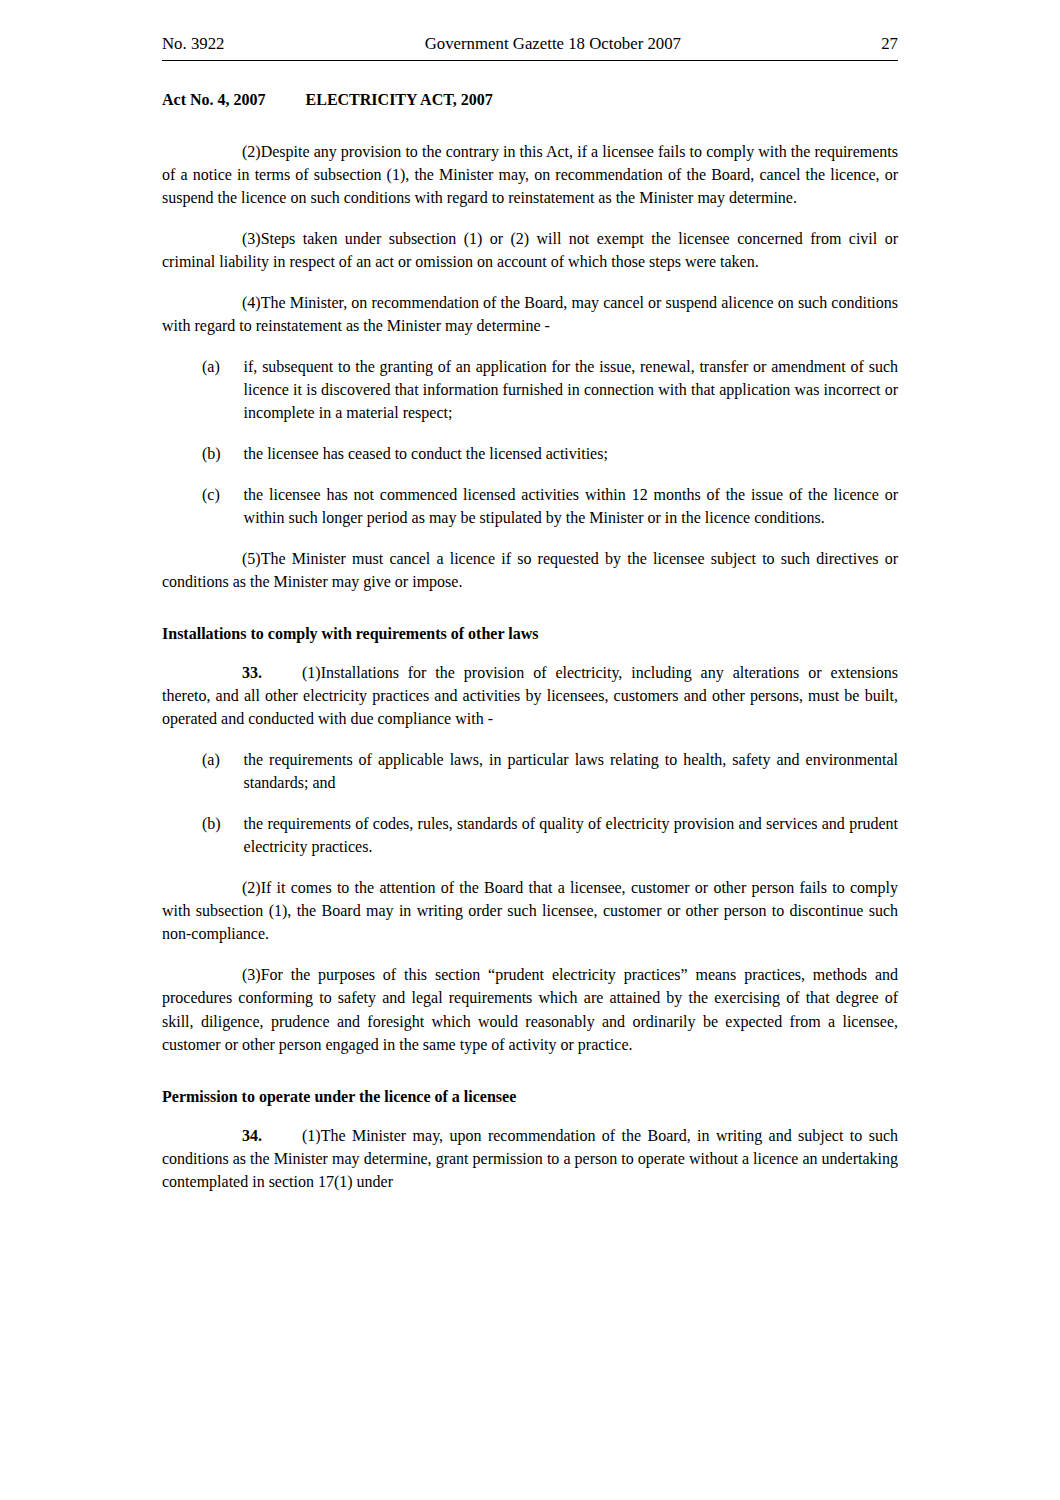No. 3922 Government Gazette 18 October 2007 27
Act No. 4, 2007 ELECTRICITY ACT, 2007
(2) Despite any provision to the contrary in this Act, if a licensee fails to comply with the requirements of a notice in terms of subsection (1), the Minister may, on recommendation of the Board, cancel the licence, or suspend the licence on such conditions with regard to reinstatement as the Minister may determine.
(3) Steps taken under subsection (1) or (2) will not exempt the licensee concerned from civil or criminal liability in respect of an act or omission on account of which those steps were taken.
(4) The Minister, on recommendation of the Board, may cancel or suspend alicence on such conditions with regard to reinstatement as the Minister may determine -
(a) if, subsequent to the granting of an application for the issue, renewal, transfer or amendment of such licence it is discovered that information furnished in connection with that application was incorrect or incomplete in a material respect;
(b) the licensee has ceased to conduct the licensed activities;
(c) the licensee has not commenced licensed activities within 12 months of the issue of the licence or within such longer period as may be stipulated by the Minister or in the licence conditions.
(5) The Minister must cancel a licence if so requested by the licensee subject to such directives or conditions as the Minister may give or impose.
Installations to comply with requirements of other laws
33.(1) Installations for the provision of electricity, including any alterations or extensions thereto, and all other electricity practices and activities by licensees, customers and other persons, must be built, operated and conducted with due compliance with -
(a) the requirements of applicable laws, in particular laws relating to health, safety and environmental standards; and
(b) the requirements of codes, rules, standards of quality of electricity provision and services and prudent electricity practices.
(2) If it comes to the attention of the Board that a licensee, customer or other person fails to comply with subsection (1), the Board may in writing order such licensee, customer or other person to discontinue such non-compliance.
(3) For the purposes of this section “prudent electricity practices” means practices, methods and procedures conforming to safety and legal requirements which are attained by the exercising of that degree of skill, diligence, prudence and foresight which would reasonably and ordinarily be expected from a licensee, customer or other person engaged in the same type of activity or practice.
Permission to operate under the licence of a licensee
34.(1) The Minister may, upon recommendation of the Board, in writing and subject to such conditions as the Minister may determine, grant permission to a person to operate without a licence an undertaking contemplated in section 17(1) under